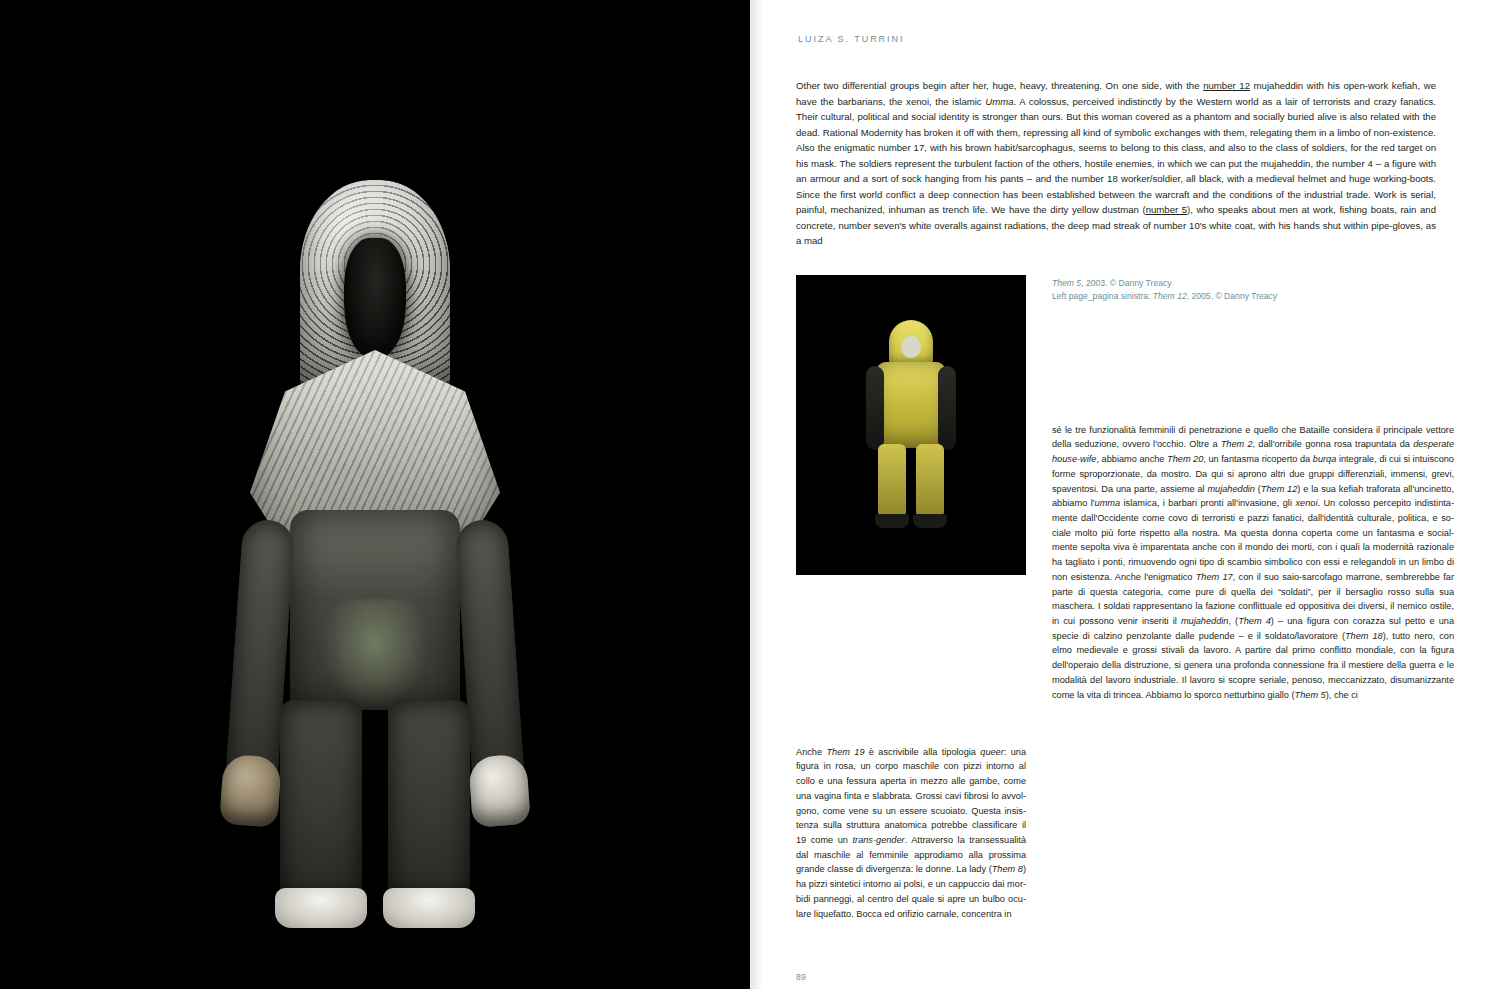Luiza S. Turrini
Other two differential groups begin after her, huge, heavy, threatening. On one side, with the number 12 mujaheddin with his open-work kefiah, we have the barbarians, the xenoi, the islamic Umma. A colossus, perceived indistinctly by the Western world as a lair of terrorists and crazy fanatics. Their cultural, political and social identity is stronger than ours. But this woman covered as a phantom and socially buried alive is also related with the dead. Rational Modernity has broken it off with them, repressing all kind of symbolic exchanges with them, relegating them in a limbo of non-existence. Also the enigmatic number 17, with his brown habit/sarcophagus, seems to belong to this class, and also to the class of soldiers, for the red target on his mask. The soldiers represent the turbulent faction of the others, hostile enemies, in which we can put the mujaheddin, the number 4 – a figure with an armour and a sort of sock hanging from his pants – and the number 18 worker/soldier, all black, with a medieval helmet and huge working-boots. Since the first world conflict a deep connection has been established between the warcraft and the conditions of the industrial trade. Work is serial, painful, mechanized, inhuman as trench life. We have the dirty yellow dustman (number 5), who speaks about men at work, fishing boats, rain and concrete, number seven's white overalls against radiations, the deep mad streak of number 10's white coat, with his hands shut within pipe-gloves, as a mad
Them 5, 2003. © Danny Treacy
Left page_pagina sinistra: Them 12, 2005. © Danny Treacy
sé le tre funzionalità femminili di penetrazione e quello che Bataille considera il principale vettore della seduzione, ovvero l'occhio. Oltre a Them 2, dall'orribile gonna rosa trapuntata da desperate house-wife, abbiamo anche Them 20, un fantasma ricoperto da burqa integrale, di cui si intuiscono forme sproporzionate, da mostro. Da qui si aprono altri due gruppi differenziali, immensi, grevi, spaventosi. Da una parte, assieme al mujaheddin (Them 12) e la sua kefiah traforata all'uncinetto, abbiamo l'umma islamica, i barbari pronti all'invasione, gli xenoi. Un colosso percepito indistintamente dall'Occidente come covo di terroristi e pazzi fanatici, dall'identità culturale, politica, e sociale molto più forte rispetto alla nostra. Ma questa donna coperta come un fantasma e socialmente sepolta viva è imparentata anche con il mondo dei morti, con i quali la modernità razionale ha tagliato i ponti, rimuovendo ogni tipo di scambio simbolico con essi e relegandoli in un limbo di non esistenza. Anche l'enigmatico Them 17, con il suo saio-sarcofago marrone, sembrerebbe far parte di questa categoria, come pure di quella dei “soldati”, per il bersaglio rosso sulla sua maschera. I soldati rappresentano la fazione conflittuale ed oppositiva dei diversi, il nemico ostile, in cui possono venir inseriti il mujaheddin, (Them 4) – una figura con corazza sul petto e una specie di calzino penzolante dalle pudende – e il soldato/lavoratore (Them 18), tutto nero, con elmo medievale e grossi stivali da lavoro. A partire dal primo conflitto mondiale, con la figura dell'operaio della distruzione, si genera una profonda connessione fra il mestiere della guerra e le modalità del lavoro industriale. Il lavoro si scopre seriale, penoso, meccanizzato, disumanizzante come la vita di trincea. Abbiamo lo sporco netturbino giallo (Them 5), che ci
Anche Them 19 è ascrivibile alla tipologia queer: una figura in rosa, un corpo maschile con pizzi intorno al collo e una fessura aperta in mezzo alle gambe, come una vagina finta e slabbrata. Grossi cavi fibrosi lo avvolgono, come vene su un essere scuoiato. Questa insistenza sulla struttura anatomica potrebbe classificare il 19 come un trans-gender. Attraverso la transessualità dal maschile al femminile approdiamo alla prossima grande classe di divergenza: le donne. La lady (Them 8) ha pizzi sintetici intorno ai polsi, e un cappuccio dai morbidi panneggi, al centro del quale si apre un bulbo oculare liquefatto. Bocca ed orifizio carnale, concentra in
89